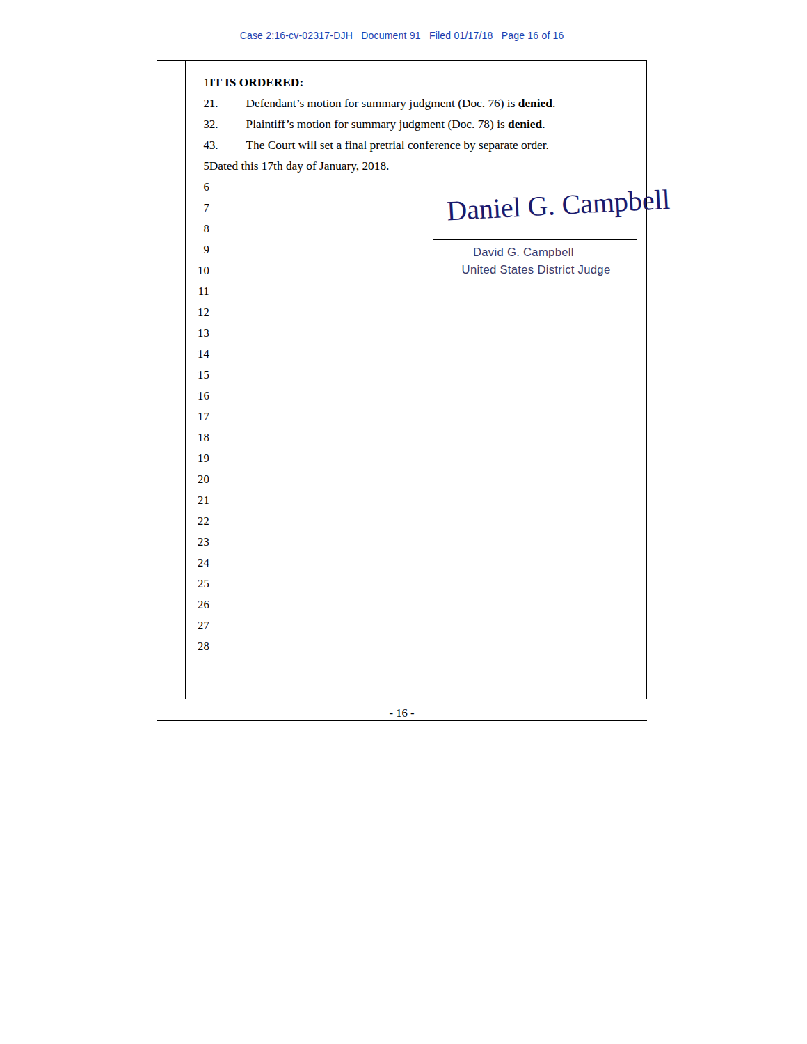Case 2:16-cv-02317-DJH Document 91 Filed 01/17/18 Page 16 of 16
1
2
3
4
5
6
7
8
9
10
11
12
13
14
15
16
17
18
19
20
21
22
23
24
25
26
27
28
IT IS ORDERED:
1. Defendant’s motion for summary judgment (Doc. 76) is denied.
2. Plaintiff’s motion for summary judgment (Doc. 78) is denied.
3. The Court will set a final pretrial conference by separate order.
Dated this 17th day of January, 2018.
Daniel G. Campbell
David G. Campbell
United States District Judge
- 16 -